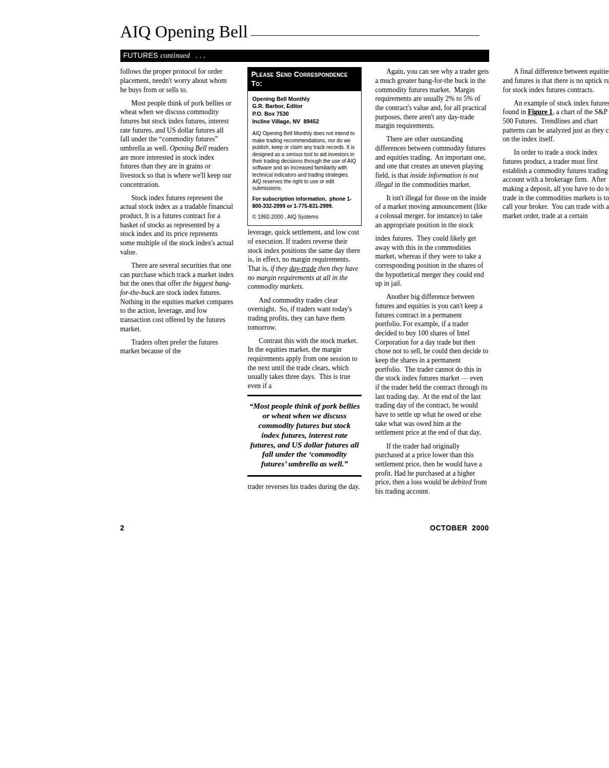AIQ Opening Bell
FUTURES continued . . .
follows the proper protocol for order placement, needn't worry about whom he buys from or sells to.
Most people think of pork bellies or wheat when we discuss commodity futures but stock index futures, interest rate futures, and US dollar futures all fall under the “commodity futures” umbrella as well. Opening Bell readers are more interested in stock index futures than they are in grains or livestock so that is where we'll keep our concentration.
Stock index futures represent the actual stock index as a tradable financial product. It is a futures contract for a basket of stocks as represented by a stock index and its price represents some multiple of the stock index's actual value.
There are several securities that one can purchase which track a market index but the ones that offer the biggest bang-for-the-buck are stock index futures. Nothing in the equities market compares to the action, leverage, and low transaction cost offered by the futures market.
Traders often prefer the futures market because of the
Please Send Correspondence To:
Opening Bell Monthly
G.R. Barbor, Editor
P.O. Box 7530
Incline Village, NV 89452
AIQ Opening Bell Monthly does not intend to make trading recommendations, nor do we publish, keep or claim any track records. It is designed as a serious tool to aid investors in their trading decisions through the use of AIQ software and an increased familiarity with technical indicators and trading strategies. AIQ reserves the right to use or edit submissions.
For subscription information, phone 1-800-332-2999 or 1-775-831-2999.
© 1992-2000 , AIQ Systems
leverage, quick settlement, and low cost of execution. If traders reverse their stock index positions the same day there is, in effect, no margin requirements. That is, if they day-trade then they have no margin requirements at all in the commodity markets.
And commodity trades clear overnight. So, if traders want today's trading profits, they can have them tomorrow.
Contrast this with the stock market. In the equities market, the margin requirements apply from one session to the next until the trade clears, which usually takes three days. This is true even if a
“Most people think of pork bellies or wheat when we discuss commodity futures but stock index futures, interest rate futures, and US dollar futures all fall under the ‘commodity futures’ umbrella as well.”
trader reverses his trades during the day.
Again, you can see why a trader gets a much greater bang-for-the buck in the commodity futures market. Margin requirements are usually 2% to 5% of the contract's value and, for all practical purposes, there aren't any day-trade margin requirements.
There are other outstanding differences between commodity futures and equities trading. An important one, and one that creates an uneven playing field, is that inside information is not illegal in the commodities market.
It isn't illegal for those on the inside of a market moving announcement (like a colossal merger, for instance) to take an appropriate position in the stock
index futures. They could likely get away with this in the commodities market, whereas if they were to take a corresponding position in the shares of the hypothetical merger they could end up in jail.
Another big difference between futures and equities is you can't keep a futures contract in a permanent portfolio. For example, if a trader decided to buy 100 shares of Intel Corporation for a day trade but then chose not to sell, he could then decide to keep the shares in a permanent portfolio. The trader cannot do this in the stock index futures market — even if the trader held the contract through its last trading day. At the end of the last trading day of the contract, he would have to settle up what he owed or else take what was owed him at the settlement price at the end of that day.
If the trader had originally purchased at a price lower than this settlement price, then he would have a profit. Had he purchased at a higher price, then a loss would be debited from his trading account.
A final difference between equities and futures is that there is no uptick rule for stock index futures contracts.
An example of stock index futures is found in Figure 1, a chart of the S&P 500 Futures. Trendlines and chart patterns can be analyzed just as they can on the index itself.
In order to trade a stock index futures product, a trader must first establish a commodity futures trading account with a brokerage firm. After making a deposit, all you have to do to trade in the commodities markets is to call your broker. You can trade with a market order, trade at a certain
2 OCTOBER 2000